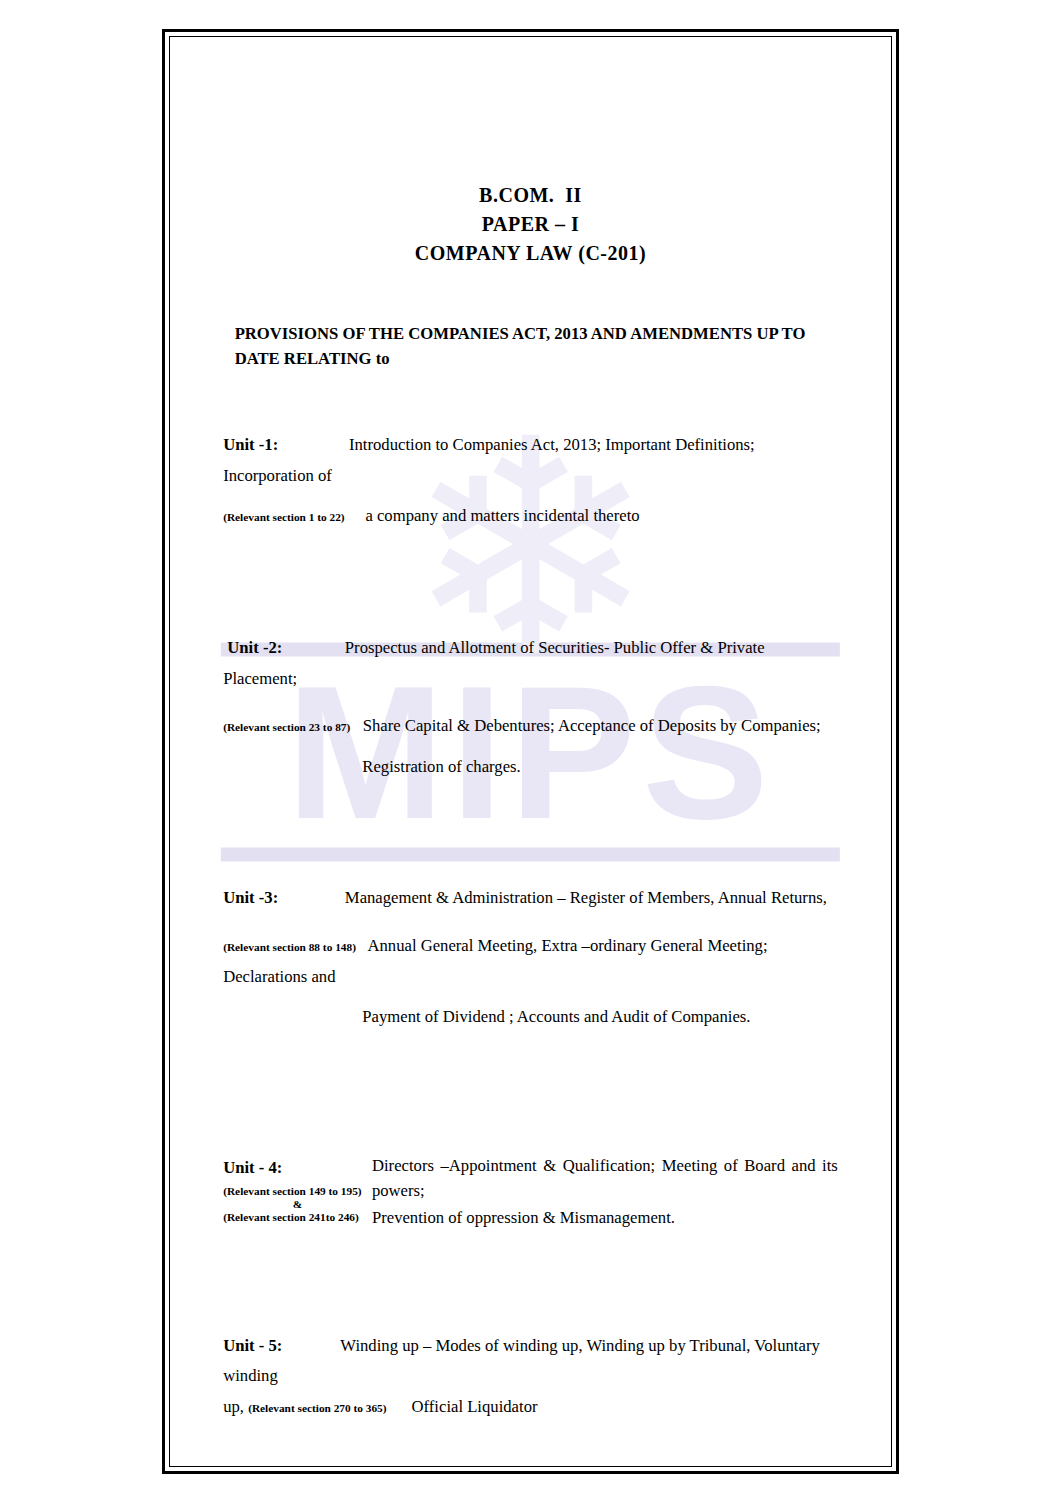❄
MIPS
B.COM. II PAPER – I COMPANY LAW (C-201)
PROVISIONS OF THE COMPANIES ACT, 2013 AND AMENDMENTS UP TO DATE RELATING to
Unit -1: Introduction to Companies Act, 2013; Important Definitions; Incorporation of
(Relevant section 1 to 22) a company and matters incidental thereto
Unit -2: Prospectus and Allotment of Securities- Public Offer & Private Placement;
(Relevant section 23 to 87) Share Capital & Debentures; Acceptance of Deposits by Companies;
Registration of charges.
Unit -3: Management & Administration – Register of Members, Annual Returns,
(Relevant section 88 to 148) Annual General Meeting, Extra –ordinary General Meeting; Declarations and
Payment of Dividend ; Accounts and Audit of Companies.
Unit - 4: (Relevant section 149 to 195) & (Relevant section 241to 246)
Directors –Appointment & Qualification; Meeting of Board and its powers;
Prevention of oppression & Mismanagement.
Unit - 5: Winding up – Modes of winding up, Winding up by Tribunal, Voluntary winding
up, (Relevant section 270 to 365) Official Liquidator